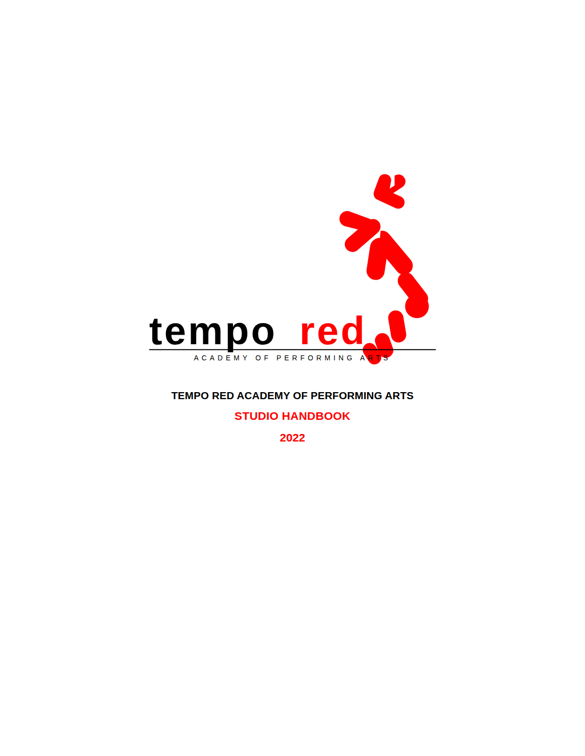Tempo Red Academy of Performing Arts logo tempo red ACADEMY OF PERFORMING ARTS
TEMPO RED ACADEMY OF PERFORMING ARTS
STUDIO HANDBOOK
2022